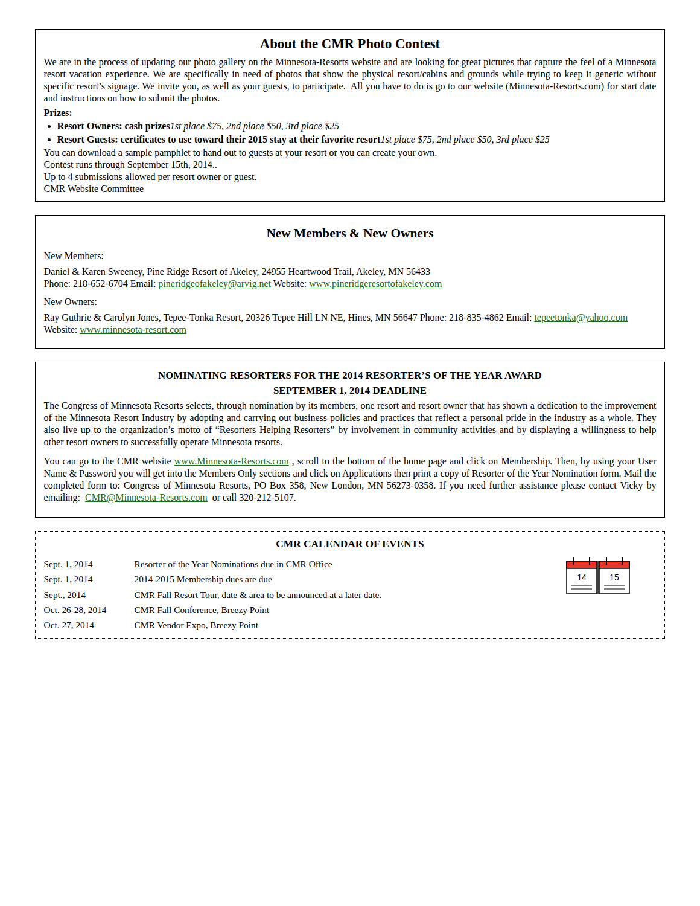About the CMR Photo Contest
We are in the process of updating our photo gallery on the Minnesota-Resorts website and are looking for great pictures that capture the feel of a Minnesota resort vacation experience. We are specifically in need of photos that show the physical resort/cabins and grounds while trying to keep it generic without specific resort’s signage. We invite you, as well as your guests, to participate. All you have to do is go to our website (Minnesota-Resorts.com) for start date and instructions on how to submit the photos.
Prizes:
Resort Owners: cash prizes 1st place $75, 2nd place $50, 3rd place $25
Resort Guests: certificates to use toward their 2015 stay at their favorite resort 1st place $75, 2nd place $50, 3rd place $25
You can download a sample pamphlet to hand out to guests at your resort or you can create your own.
Contest runs through September 15th, 2014..
Up to 4 submissions allowed per resort owner or guest.
CMR Website Committee
New Members & New Owners
New Members:
Daniel & Karen Sweeney, Pine Ridge Resort of Akeley, 24955 Heartwood Trail, Akeley, MN 56433
Phone: 218-652-6704 Email: pineridgeofakeley@arvig.net Website: www.pineridgeresortofakeley.com
New Owners:
Ray Guthrie & Carolyn Jones, Tepee-Tonka Resort, 20326 Tepee Hill LN NE, Hines, MN 56647 Phone: 218-835-4862 Email: tepeetonka@yahoo.com Website: www.minnesota-resort.com
NOMINATING RESORTERS FOR THE 2014 RESORTER’S OF THE YEAR AWARD
SEPTEMBER 1, 2014 DEADLINE
The Congress of Minnesota Resorts selects, through nomination by its members, one resort and resort owner that has shown a dedication to the improvement of the Minnesota Resort Industry by adopting and carrying out business policies and practices that reflect a personal pride in the industry as a whole. They also live up to the organization’s motto of “Resorters Helping Resorters” by involvement in community activities and by displaying a willingness to help other resort owners to successfully operate Minnesota resorts.
You can go to the CMR website www.Minnesota-Resorts.com , scroll to the bottom of the home page and click on Membership. Then, by using your User Name & Password you will get into the Members Only sections and click on Applications then print a copy of Resorter of the Year Nomination form. Mail the completed form to: Congress of Minnesota Resorts, PO Box 358, New London, MN 56273-0358. If you need further assistance please contact Vicky by emailing: CMR@Minnesota-Resorts.com or call 320-212-5107.
CMR CALENDAR OF EVENTS
14 15
| Sept. 1, 2014 | Resorter of the Year Nominations due in CMR Office |
| Sept. 1, 2014 | 2014-2015 Membership dues are due |
| Sept., 2014 | CMR Fall Resort Tour, date & area to be announced at a later date. |
| Oct. 26-28, 2014 | CMR Fall Conference, Breezy Point |
| Oct. 27, 2014 | CMR Vendor Expo, Breezy Point |